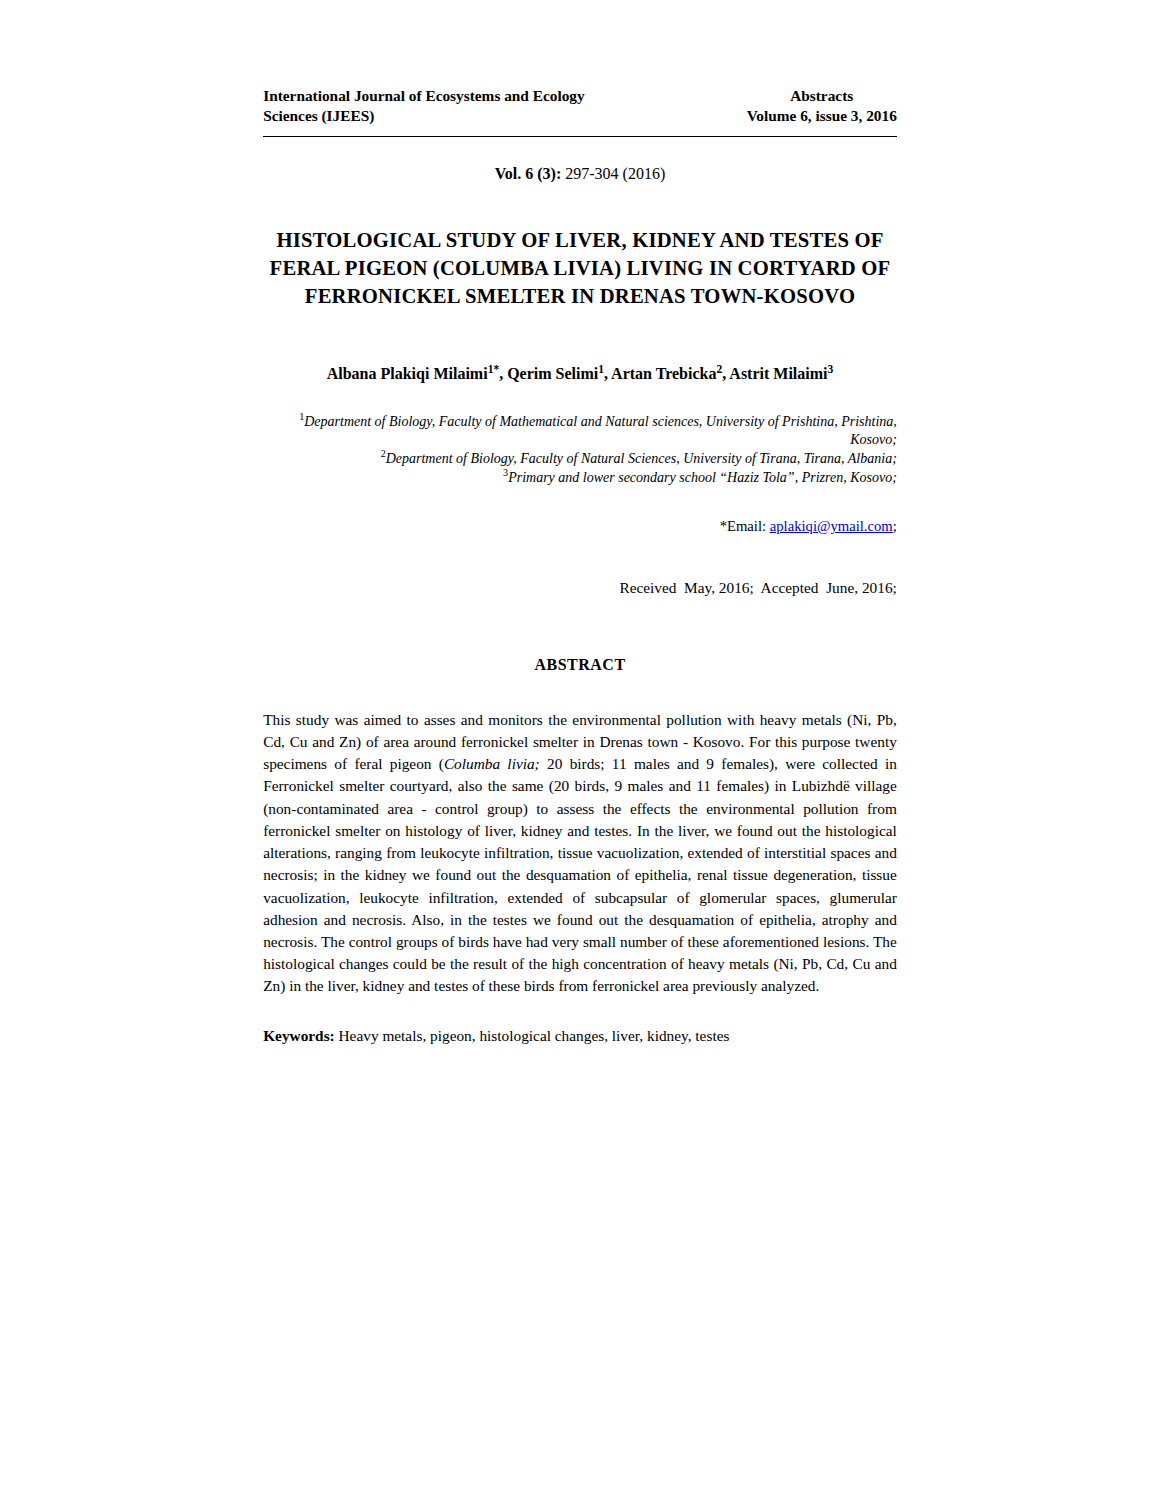International Journal of Ecosystems and Ecology Sciences (IJEES)
Abstracts Volume 6, issue 3, 2016
Vol. 6 (3): 297-304 (2016)
Histological study of liver, kidney and testes of feral pigeon (Columba livia) living in cortyard of ferronickel smelter in Drenas town-Kosovo
Albana Plakiqi Milaimi1*, Qerim Selimi1, Artan Trebicka2, Astrit Milaimi3
1Department of Biology, Faculty of Mathematical and Natural sciences, University of Prishtina, Prishtina, Kosovo;
2Department of Biology, Faculty of Natural Sciences, University of Tirana, Tirana, Albania;
3Primary and lower secondary school “Haziz Tola”, Prizren, Kosovo;
*Email: aplakiqi@ymail.com;
Received May, 2016; Accepted June, 2016;
ABSTRACT
This study was aimed to asses and monitors the environmental pollution with heavy metals (Ni, Pb, Cd, Cu and Zn) of area around ferronickel smelter in Drenas town - Kosovo. For this purpose twenty specimens of feral pigeon (Columba livia; 20 birds; 11 males and 9 females), were collected in Ferronickel smelter courtyard, also the same (20 birds, 9 males and 11 females) in Lubizhdë village (non-contaminated area - control group) to assess the effects the environmental pollution from ferronickel smelter on histology of liver, kidney and testes. In the liver, we found out the histological alterations, ranging from leukocyte infiltration, tissue vacuolization, extended of interstitial spaces and necrosis; in the kidney we found out the desquamation of epithelia, renal tissue degeneration, tissue vacuolization, leukocyte infiltration, extended of subcapsular of glomerular spaces, glumerular adhesion and necrosis. Also, in the testes we found out the desquamation of epithelia, atrophy and necrosis. The control groups of birds have had very small number of these aforementioned lesions. The histological changes could be the result of the high concentration of heavy metals (Ni, Pb, Cd, Cu and Zn) in the liver, kidney and testes of these birds from ferronickel area previously analyzed.
Keywords: Heavy metals, pigeon, histological changes, liver, kidney, testes